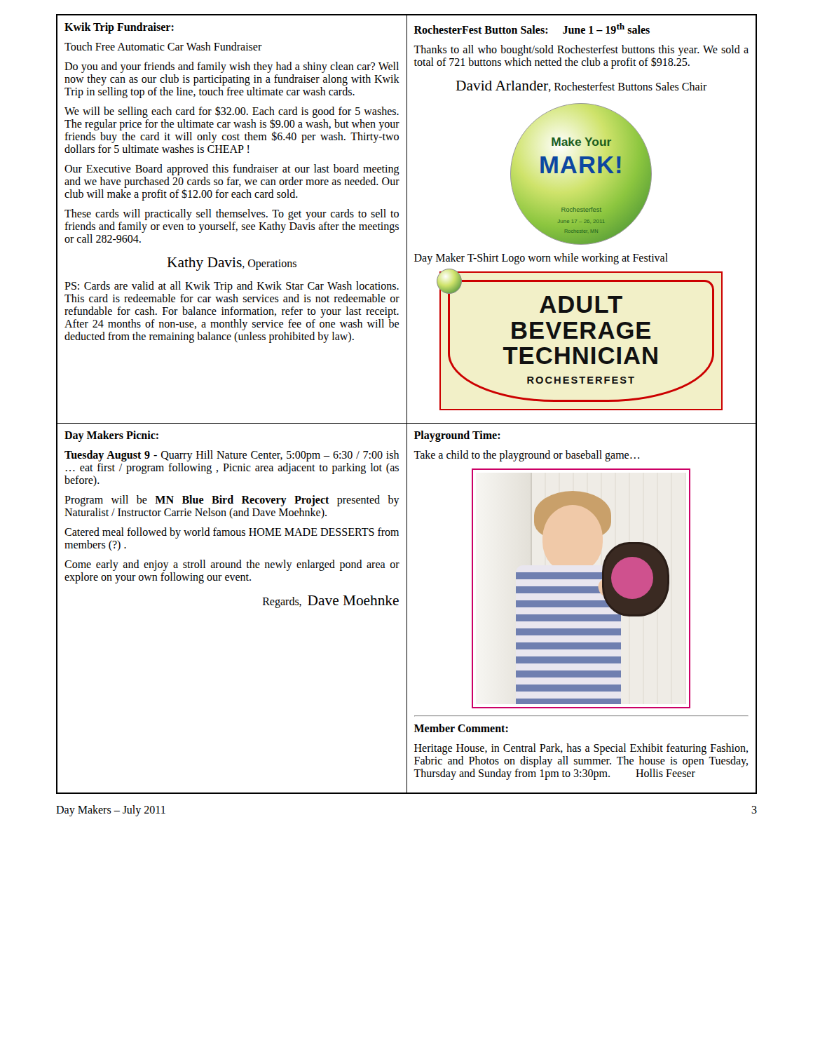| Kwik Trip Fundraiser: Touch Free Automatic Car Wash Fundraiser Do you and your friends and family wish they had a shiny clean car? Well now they can as our club is participating in a fundraiser along with Kwik Trip in selling top of the line, touch free ultimate car wash cards. We will be selling each card for $32.00. Each card is good for 5 washes. The regular price for the ultimate car wash is $9.00 a wash, but when your friends buy the card it will only cost them $6.40 per wash. Thirty-two dollars for 5 ultimate washes is CHEAP ! Our Executive Board approved this fundraiser at our last board meeting and we have purchased 20 cards so far, we can order more as needed. Our club will make a profit of $12.00 for each card sold. These cards will practically sell themselves. To get your cards to sell to friends and family or even to yourself, see Kathy Davis after the meetings or call 282-9604. Kathy Davis , Operations PS: Cards are valid at all Kwik Trip and Kwik Star Car Wash locations. This card is redeemable for car wash services and is not redeemable or refundable for cash. For balance information, refer to your last receipt. After 24 months of non-use, a monthly service fee of one wash will be deducted from the remaining balance (unless prohibited by law). | RochesterFest Button Sales: June 1 – 19 th sales Thanks to all who bought/sold Rochesterfest buttons this year. We sold a total of 721 buttons which netted the club a profit of $918.25. David Arlander , Rochesterfest Buttons Sales Chair Make Your MARK! Rochesterfest June 17 – 26, 2011 Rochester, MN Day Maker T-Shirt Logo worn while working at Festival ADULT BEVERAGE TECHNICIAN ROCHESTERFEST |
| Day Makers Picnic: Tuesday August 9 - Quarry Hill Nature Center, 5:00pm – 6:30 / 7:00 ish … eat first / program following , Picnic area adjacent to parking lot (as before). Program will be MN Blue Bird Recovery Project presented by Naturalist / Instructor Carrie Nelson (and Dave Moehnke). Catered meal followed by world famous HOME MADE DESSERTS from members (?) . Come early and enjoy a stroll around the newly enlarged pond area or explore on your own following our event. Regards, Dave Moehnke | Playground Time: Take a child to the playground or baseball game… Member Comment: Heritage House, in Central Park, has a Special Exhibit featuring Fashion, Fabric and Photos on display all summer. The house is open Tuesday, Thursday and Sunday from 1pm to 3:30pm. Hollis Feeser |
Day Makers – July 2011 3